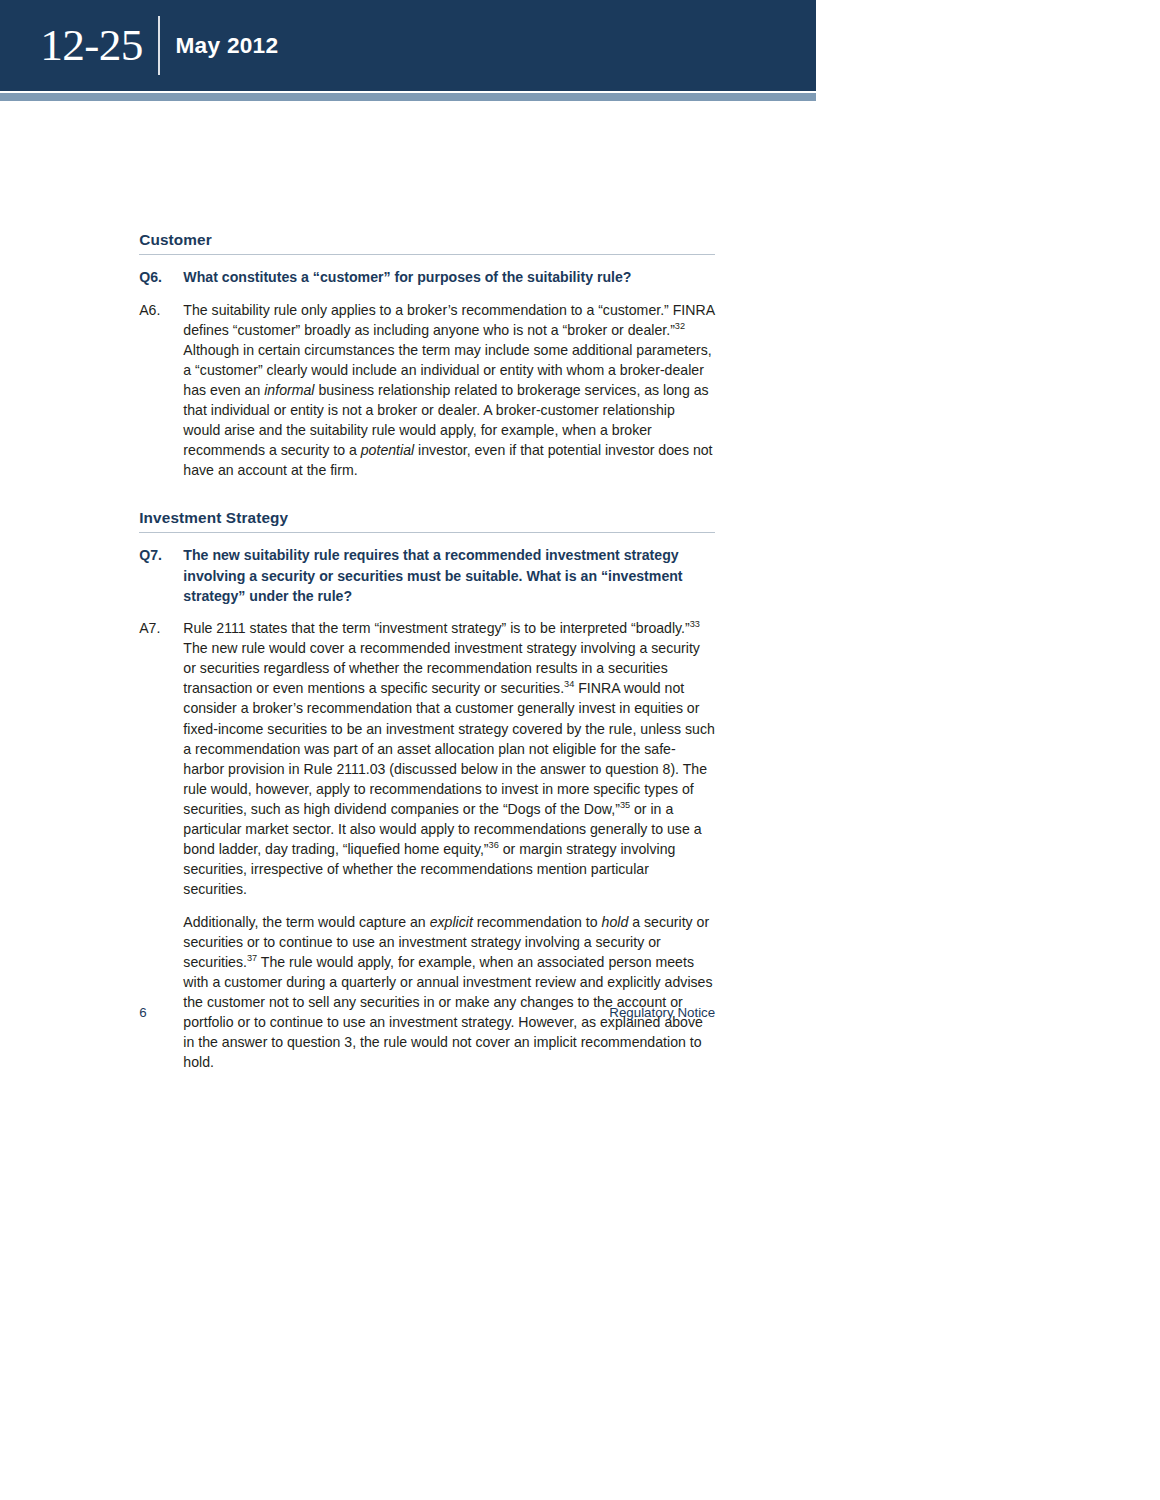12-25 May 2012
Customer
Q6.
What constitutes a “customer” for purposes of the suitability rule?
A6.
The suitability rule only applies to a broker’s recommendation to a “customer.” FINRA defines “customer” broadly as including anyone who is not a “broker or dealer.”32 Although in certain circumstances the term may include some additional parameters, a “customer” clearly would include an individual or entity with whom a broker-dealer has even an informal business relationship related to brokerage services, as long as that individual or entity is not a broker or dealer. A broker-customer relationship would arise and the suitability rule would apply, for example, when a broker recommends a security to a potential investor, even if that potential investor does not have an account at the firm.
Investment Strategy
Q7.
The new suitability rule requires that a recommended investment strategy involving a security or securities must be suitable. What is an “investment strategy” under the rule?
A7.
Rule 2111 states that the term “investment strategy” is to be interpreted “broadly.”33 The new rule would cover a recommended investment strategy involving a security or securities regardless of whether the recommendation results in a securities transaction or even mentions a specific security or securities.34 FINRA would not consider a broker’s recommendation that a customer generally invest in equities or fixed-income securities to be an investment strategy covered by the rule, unless such a recommendation was part of an asset allocation plan not eligible for the safe-harbor provision in Rule 2111.03 (discussed below in the answer to question 8). The rule would, however, apply to recommendations to invest in more specific types of securities, such as high dividend companies or the “Dogs of the Dow,”35 or in a particular market sector. It also would apply to recommendations generally to use a bond ladder, day trading, “liquefied home equity,”36 or margin strategy involving securities, irrespective of whether the recommendations mention particular securities.
Additionally, the term would capture an explicit recommendation to hold a security or securities or to continue to use an investment strategy involving a security or securities.37 The rule would apply, for example, when an associated person meets with a customer during a quarterly or annual investment review and explicitly advises the customer not to sell any securities in or make any changes to the account or portfolio or to continue to use an investment strategy. However, as explained above in the answer to question 3, the rule would not cover an implicit recommendation to hold.
6 Regulatory Notice